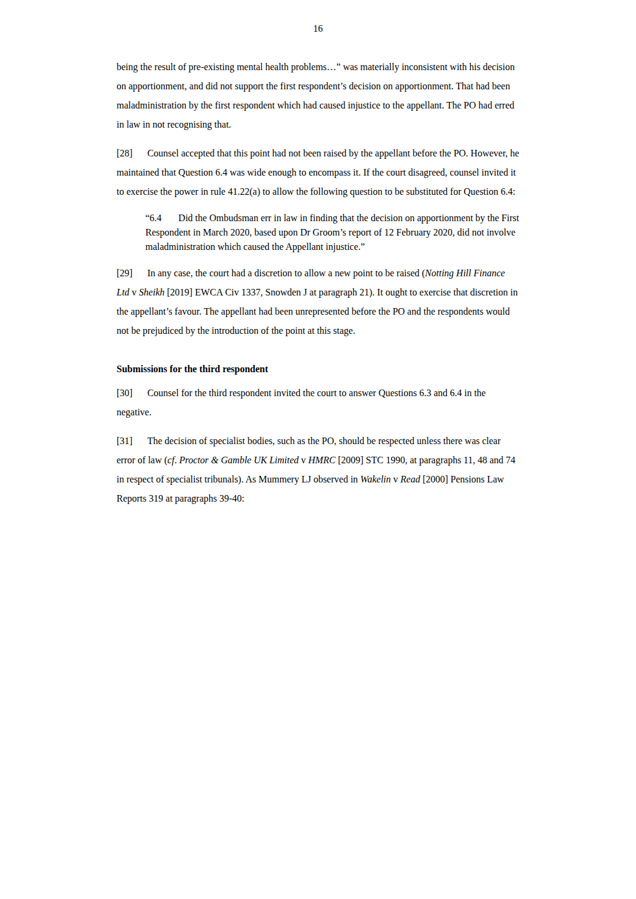16
being the result of pre-existing mental health problems…” was materially inconsistent with his decision on apportionment, and did not support the first respondent’s decision on apportionment. That had been maladministration by the first respondent which had caused injustice to the appellant. The PO had erred in law in not recognising that.
[28] Counsel accepted that this point had not been raised by the appellant before the PO. However, he maintained that Question 6.4 was wide enough to encompass it. If the court disagreed, counsel invited it to exercise the power in rule 41.22(a) to allow the following question to be substituted for Question 6.4:
“6.4 Did the Ombudsman err in law in finding that the decision on apportionment by the First Respondent in March 2020, based upon Dr Groom’s report of 12 February 2020, did not involve maladministration which caused the Appellant injustice.”
[29] In any case, the court had a discretion to allow a new point to be raised (Notting Hill Finance Ltd v Sheikh [2019] EWCA Civ 1337, Snowden J at paragraph 21). It ought to exercise that discretion in the appellant’s favour. The appellant had been unrepresented before the PO and the respondents would not be prejudiced by the introduction of the point at this stage.
Submissions for the third respondent
[30] Counsel for the third respondent invited the court to answer Questions 6.3 and 6.4 in the negative.
[31] The decision of specialist bodies, such as the PO, should be respected unless there was clear error of law (cf. Proctor & Gamble UK Limited v HMRC [2009] STC 1990, at paragraphs 11, 48 and 74 in respect of specialist tribunals). As Mummery LJ observed in Wakelin v Read [2000] Pensions Law Reports 319 at paragraphs 39-40: